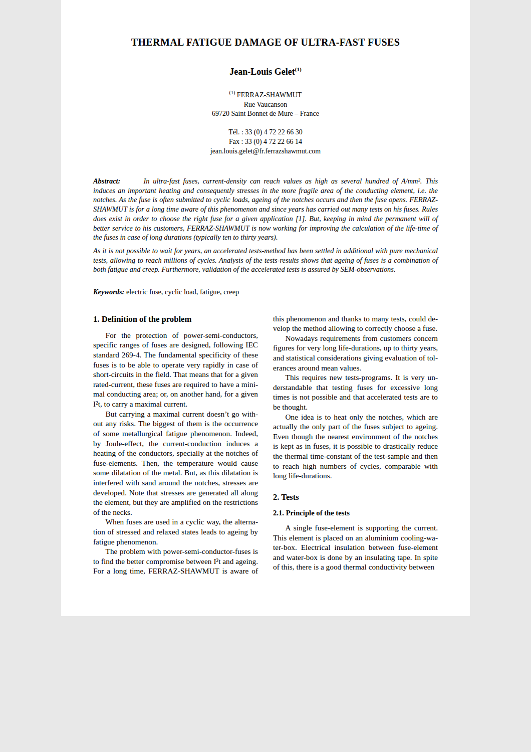Thermal Fatigue Damage of Ultra-Fast Fuses
Jean-Louis Gelet(1)
(1) FERRAZ-SHAWMUT
Rue Vaucanson
69720 Saint Bonnet de Mure – France
Tél. : 33 (0) 4 72 22 66 30
Fax : 33 (0) 4 72 22 66 14
jean.louis.gelet@fr.ferrazshawmut.com
Abstract: In ultra-fast fuses, current-density can reach values as high as several hundred of A/mm². This induces an important heating and consequently stresses in the more fragile area of the conducting element, i.e. the notches. As the fuse is often submitted to cyclic loads, ageing of the notches occurs and then the fuse opens. FERRAZ-SHAWMUT is for a long time aware of this phenomenon and since years has carried out many tests on his fuses. Rules does exist in order to choose the right fuse for a given application [1]. But, keeping in mind the permanent will of better service to his customers, FERRAZ-SHAWMUT is now working for improving the calculation of the life-time of the fuses in case of long durations (typically ten to thirty years).
As it is not possible to wait for years, an accelerated tests-method has been settled in additional with pure mechanical tests, allowing to reach millions of cycles. Analysis of the tests-results shows that ageing of fuses is a combination of both fatigue and creep. Furthermore, validation of the accelerated tests is assured by SEM-observations.
Keywords: electric fuse, cyclic load, fatigue, creep
1. Definition of the problem
For the protection of power-semi-conductors, specific ranges of fuses are designed, following IEC standard 269-4. The fundamental specificity of these fuses is to be able to operate very rapidly in case of short-circuits in the field. That means that for a given rated-current, these fuses are required to have a minimal conducting area; or, on another hand, for a given I²t, to carry a maximal current.
But carrying a maximal current doesn’t go without any risks. The biggest of them is the occurrence of some metallurgical fatigue phenomenon. Indeed, by Joule-effect, the current-conduction induces a heating of the conductors, specially at the notches of fuse-elements. Then, the temperature would cause some dilatation of the metal. But, as this dilatation is interfered with sand around the notches, stresses are developed. Note that stresses are generated all along the element, but they are amplified on the restrictions of the necks.
When fuses are used in a cyclic way, the alternation of stressed and relaxed states leads to ageing by fatigue phenomenon.
The problem with power-semi-conductor-fuses is to find the better compromise between I²t and ageing. For a long time, FERRAZ-SHAWMUT is aware of this phenomenon and thanks to many tests, could develop the method allowing to correctly choose a fuse.
Nowadays requirements from customers concern figures for very long life-durations, up to thirty years, and statistical considerations giving evaluation of tolerances around mean values.
This requires new tests-programs. It is very understandable that testing fuses for excessive long times is not possible and that accelerated tests are to be thought.
One idea is to heat only the notches, which are actually the only part of the fuses subject to ageing. Even though the nearest environment of the notches is kept as in fuses, it is possible to drastically reduce the thermal time-constant of the test-sample and then to reach high numbers of cycles, comparable with long life-durations.
2. Tests
2.1. Principle of the tests
A single fuse-element is supporting the current. This element is placed on an aluminium cooling-water-box. Electrical insulation between fuse-element and water-box is done by an insulating tape. In spite of this, there is a good thermal conductivity between